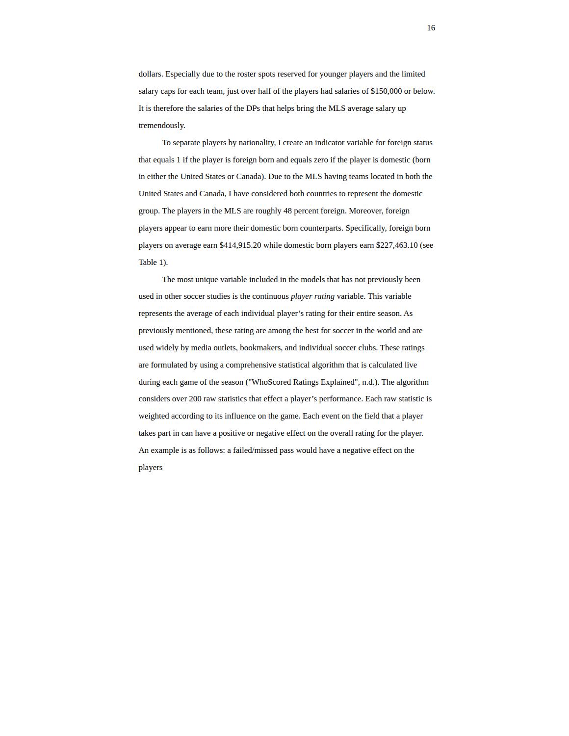16
dollars. Especially due to the roster spots reserved for younger players and the limited salary caps for each team, just over half of the players had salaries of $150,000 or below. It is therefore the salaries of the DPs that helps bring the MLS average salary up tremendously.
To separate players by nationality, I create an indicator variable for foreign status that equals 1 if the player is foreign born and equals zero if the player is domestic (born in either the United States or Canada). Due to the MLS having teams located in both the United States and Canada, I have considered both countries to represent the domestic group. The players in the MLS are roughly 48 percent foreign. Moreover, foreign players appear to earn more their domestic born counterparts. Specifically, foreign born players on average earn $414,915.20 while domestic born players earn $227,463.10 (see Table 1).
The most unique variable included in the models that has not previously been used in other soccer studies is the continuous player rating variable. This variable represents the average of each individual player’s rating for their entire season. As previously mentioned, these rating are among the best for soccer in the world and are used widely by media outlets, bookmakers, and individual soccer clubs. These ratings are formulated by using a comprehensive statistical algorithm that is calculated live during each game of the season ("WhoScored Ratings Explained", n.d.). The algorithm considers over 200 raw statistics that effect a player’s performance. Each raw statistic is weighted according to its influence on the game. Each event on the field that a player takes part in can have a positive or negative effect on the overall rating for the player. An example is as follows: a failed/missed pass would have a negative effect on the players